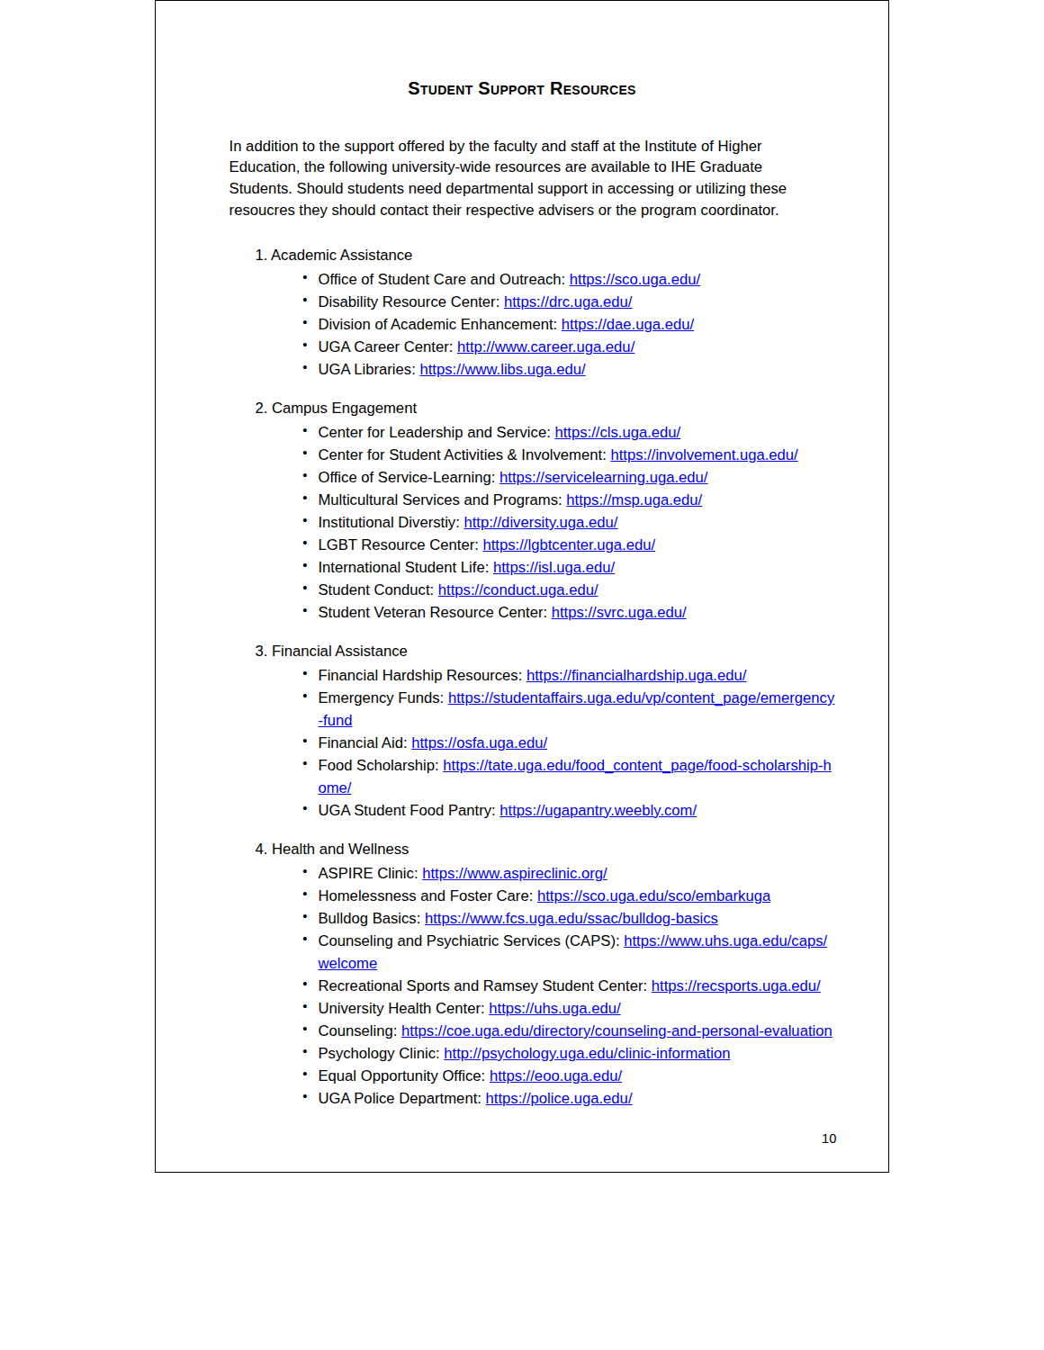Student Support Resources
In addition to the support offered by the faculty and staff at the Institute of Higher Education, the following university-wide resources are available to IHE Graduate Students. Should students need departmental support in accessing or utilizing these resoucres they should contact their respective advisers or the program coordinator.
Academic Assistance
Office of Student Care and Outreach: https://sco.uga.edu/
Disability Resource Center: https://drc.uga.edu/
Division of Academic Enhancement: https://dae.uga.edu/
UGA Career Center: http://www.career.uga.edu/
UGA Libraries: https://www.libs.uga.edu/
Campus Engagement
Center for Leadership and Service: https://cls.uga.edu/
Center for Student Activities & Involvement: https://involvement.uga.edu/
Office of Service-Learning: https://servicelearning.uga.edu/
Multicultural Services and Programs: https://msp.uga.edu/
Institutional Diverstiy: http://diversity.uga.edu/
LGBT Resource Center: https://lgbtcenter.uga.edu/
International Student Life: https://isl.uga.edu/
Student Conduct: https://conduct.uga.edu/
Student Veteran Resource Center: https://svrc.uga.edu/
Financial Assistance
Financial Hardship Resources: https://financialhardship.uga.edu/
Emergency Funds: https://studentaffairs.uga.edu/vp/content_page/emergency-fund
Financial Aid: https://osfa.uga.edu/
Food Scholarship: https://tate.uga.edu/food_content_page/food-scholarship-home/
UGA Student Food Pantry: https://ugapantry.weebly.com/
Health and Wellness
ASPIRE Clinic: https://www.aspireclinic.org/
Homelessness and Foster Care: https://sco.uga.edu/sco/embarkuga
Bulldog Basics: https://www.fcs.uga.edu/ssac/bulldog-basics
Counseling and Psychiatric Services (CAPS): https://www.uhs.uga.edu/caps/welcome
Recreational Sports and Ramsey Student Center: https://recsports.uga.edu/
University Health Center: https://uhs.uga.edu/
Counseling: https://coe.uga.edu/directory/counseling-and-personal-evaluation
Psychology Clinic: http://psychology.uga.edu/clinic-information
Equal Opportunity Office: https://eoo.uga.edu/
UGA Police Department: https://police.uga.edu/
10